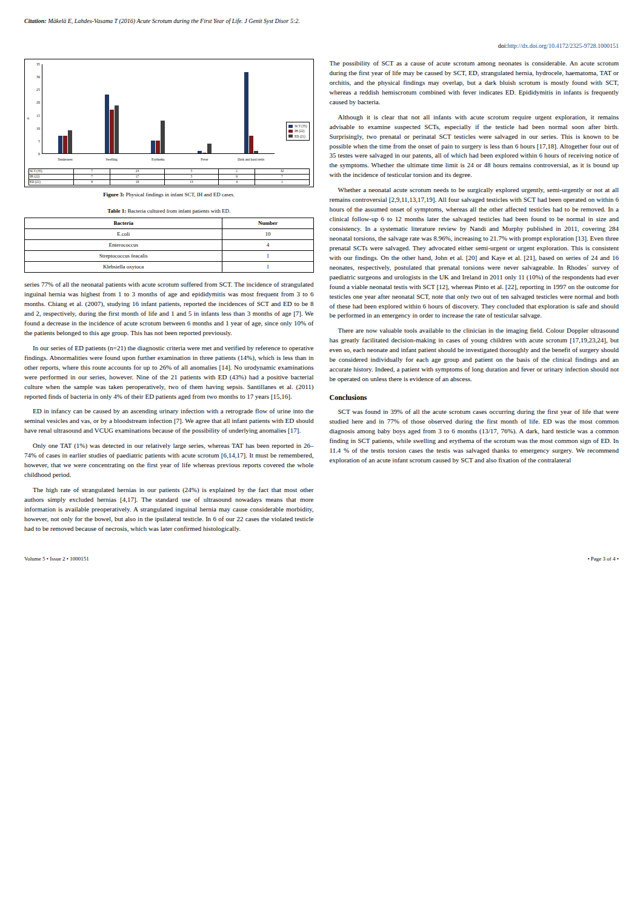Citation: Mäkelä E, Lahdes-Vasama T (2016) Acute Scrotum during the First Year of Life. J Genit Syst Disor 5:2.
doi:http://dx.doi.org/10.4172/2325-9728.1000151
35 30 25 20 15 10 5 0
n
Tenderness Swelling Erythema Fever Dark and hard testis
SCT (35)
IH (22)
ED (21)
| SCT (35) | 7 | 23 | 5 | 1 | 32 |
| IH (22) | 7 | 17 | 5 | 0 | 7 |
| ED (21) | 9 | 19 | 13 | 4 | 1 |
Figure 3: Physical findings in infant SCT, IH and ED cases.
Table 1: Bacteria cultured from infant patients with ED.
| Bacteria | Number |
| --- | --- |
| E.coli | 10 |
| Enterococcus | 4 |
| Streptococcus feacalis | 1 |
| Klebsiella oxytoca | 1 |
series 77% of all the neonatal patients with acute scrotum suffered from SCT. The incidence of strangulated inguinal hernia was highest from 1 to 3 months of age and epididymitis was most frequent from 3 to 6 months. Chiang et al. (2007), studying 16 infant patients, reported the incidences of SCT and ED to be 8 and 2, respectively, during the first month of life and 1 and 5 in infants less than 3 months of age [7]. We found a decrease in the incidence of acute scrotum between 6 months and 1 year of age, since only 10% of the patients belonged to this age group. This has not been reported previously.
In our series of ED patients (n=21) the diagnostic criteria were met and verified by reference to operative findings. Abnormalities were found upon further examination in three patients (14%), which is less than in other reports, where this route accounts for up to 26% of all anomalies [14]. No urodynamic examinations were performed in our series, however. Nine of the 21 patients with ED (43%) had a positive bacterial culture when the sample was taken peroperatively, two of them having sepsis. Santillanes et al. (2011) reported finds of bacteria in only 4% of their ED patients aged from two months to 17 years [15,16].
ED in infancy can be caused by an ascending urinary infection with a retrograde flow of urine into the seminal vesicles and vas, or by a bloodstream infection [7]. We agree that all infant patients with ED should have renal ultrasound and VCUG examinations because of the possibility of underlying anomalies [17].
Only one TAT (1%) was detected in our relatively large series, whereas TAT has been reported in 26–74% of cases in earlier studies of paediatric patients with acute scrotum [6,14,17]. It must be remembered, however, that we were concentrating on the first year of life whereas previous reports covered the whole childhood period.
The high rate of strangulated hernias in our patients (24%) is explained by the fact that most other authors simply excluded hernias [4,17]. The standard use of ultrasound nowadays means that more information is available preoperatively. A strangulated inguinal hernia may cause considerable morbidity, however, not only for the bowel, but also in the ipsilateral testicle. In 6 of our 22 cases the violated testicle had to be removed because of necrosis, which was later confirmed histologically.
The possibility of SCT as a cause of acute scrotum among neonates is considerable. An acute scrotum during the first year of life may be caused by SCT, ED, strangulated hernia, hydrocele, haematoma, TAT or orchitis, and the physical findings may overlap, but a dark bluish scrotum is mostly found with SCT, whereas a reddish hemiscrotum combined with fever indicates ED. Epididymitis in infants is frequently caused by bacteria.
Although it is clear that not all infants with acute scrotum require urgent exploration, it remains advisable to examine suspected SCTs, especially if the testicle had been normal soon after birth. Surprisingly, two prenatal or perinatal SCT testicles were salvaged in our series. This is known to be possible when the time from the onset of pain to surgery is less than 6 hours [17,18]. Altogether four out of 35 testes were salvaged in our patents, all of which had been explored within 6 hours of receiving notice of the symptoms. Whether the ultimate time limit is 24 or 48 hours remains controversial, as it is bound up with the incidence of testicular torsion and its degree.
Whether a neonatal acute scrotum needs to be surgically explored urgently, semi-urgently or not at all remains controversial [2,9,11,13,17,19]. All four salvaged testicles with SCT had been operated on within 6 hours of the assumed onset of symptoms, whereas all the other affected testicles had to be removed. In a clinical follow-up 6 to 12 months later the salvaged testicles had been found to be normal in size and consistency. In a systematic literature review by Nandi and Murphy published in 2011, covering 284 neonatal torsions, the salvage rate was 8.96%, increasing to 21.7% with prompt exploration [13]. Even three prenatal SCTs were salvaged. They advocated either semi-urgent or urgent exploration. This is consistent with our findings. On the other hand, John et al. [20] and Kaye et al. [21], based on series of 24 and 16 neonates, respectively, postulated that prenatal torsions were never salvageable. In Rhodes´ survey of paediatric surgeons and urologists in the UK and Ireland in 2011 only 11 (10%) of the respondents had ever found a viable neonatal testis with SCT [12], whereas Pinto et al. [22], reporting in 1997 on the outcome for testicles one year after neonatal SCT, note that only two out of ten salvaged testicles were normal and both of these had been explored within 6 hours of discovery. They concluded that exploration is safe and should be performed in an emergency in order to increase the rate of testicular salvage.
There are now valuable tools available to the clinician in the imaging field. Colour Doppler ultrasound has greatly facilitated decision-making in cases of young children with acute scrotum [17,19,23,24], but even so, each neonate and infant patient should be investigated thoroughly and the benefit of surgery should be considered individually for each age group and patient on the basis of the clinical findings and an accurate history. Indeed, a patient with symptoms of long duration and fever or urinary infection should not be operated on unless there is evidence of an abscess.
Conclusions
SCT was found in 39% of all the acute scrotum cases occurring during the first year of life that were studied here and in 77% of those observed during the first month of life. ED was the most common diagnosis among baby boys aged from 3 to 6 months (13/17, 76%). A dark, hard testicle was a common finding in SCT patients, while swelling and erythema of the scrotum was the most common sign of ED. In 11.4 % of the testis torsion cases the testis was salvaged thanks to emergency surgery. We recommend exploration of an acute infant scrotum caused by SCT and also fixation of the contralateral
Volume 5 • Issue 2 • 1000151
• Page 3 of 4 •